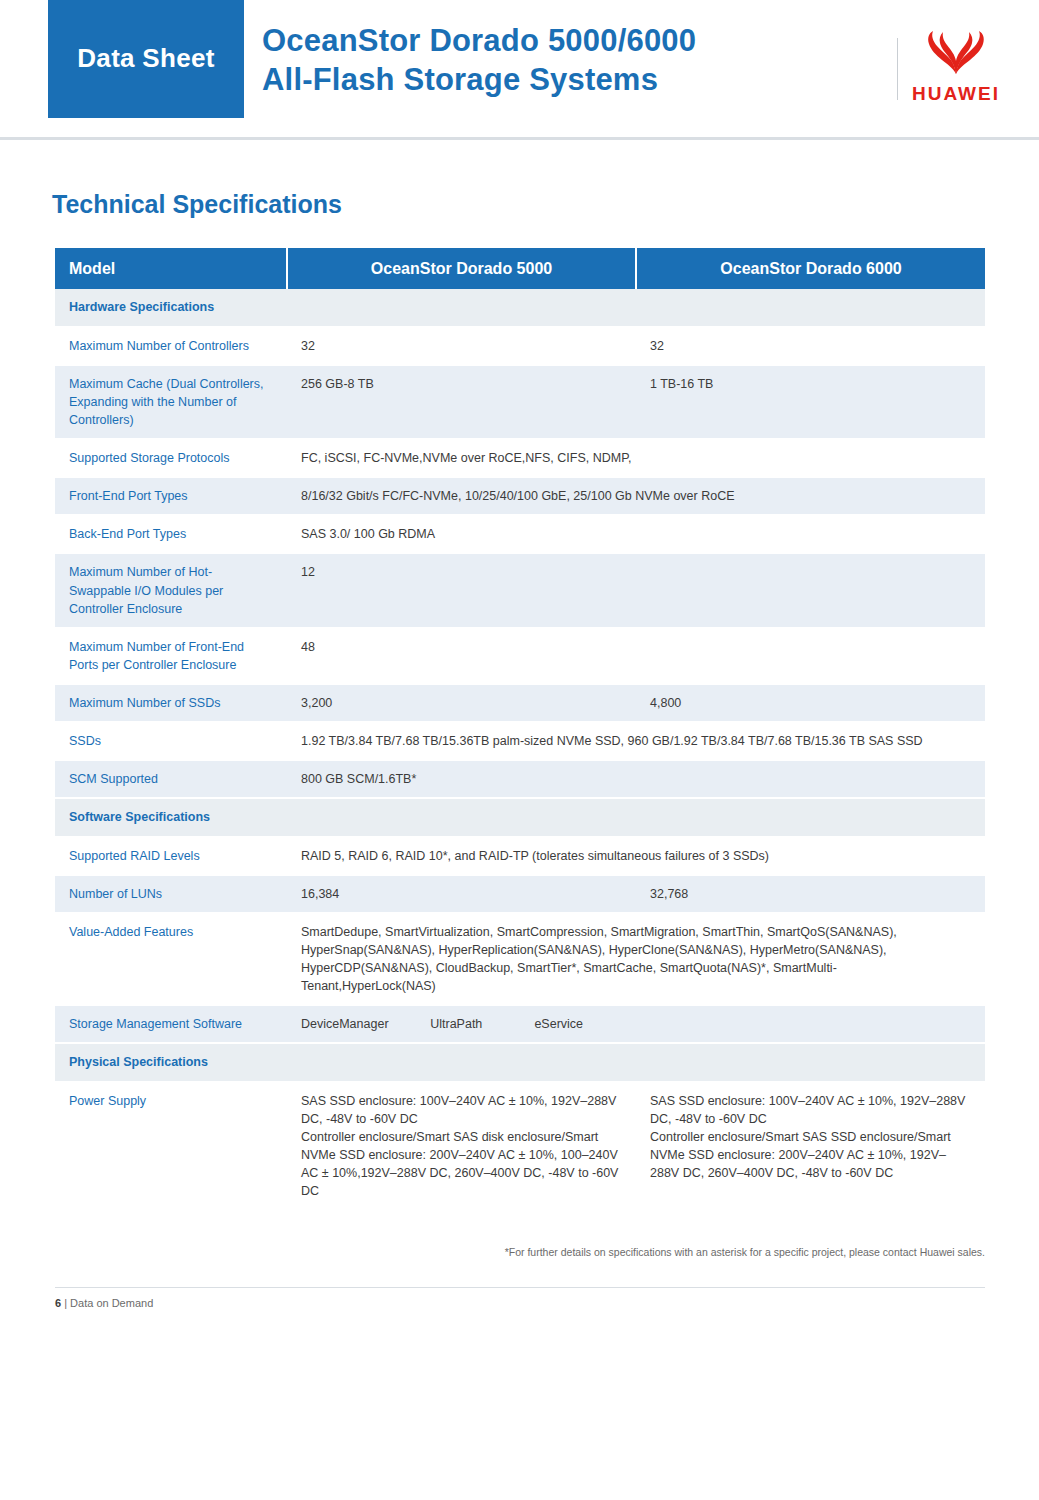Data Sheet
OceanStor Dorado 5000/6000
All-Flash Storage Systems
HUAWEI
Technical Specifications
| Model | OceanStor Dorado 5000 | OceanStor Dorado 6000 |
| --- | --- | --- |
| Hardware Specifications |
| Maximum Number of Controllers | 32 | 32 |
| Maximum Cache (Dual Controllers, Expanding with the Number of Controllers) | 256 GB-8 TB | 1 TB-16 TB |
| Supported Storage Protocols | FC, iSCSI, FC-NVMe,NVMe over RoCE,NFS, CIFS, NDMP, |
| Front-End Port Types | 8/16/32 Gbit/s FC/FC-NVMe, 10/25/40/100 GbE, 25/100 Gb NVMe over RoCE |
| Back-End Port Types | SAS 3.0/ 100 Gb RDMA |
| Maximum Number of Hot-Swappable I/O Modules per Controller Enclosure | 12 |
| Maximum Number of Front-End Ports per Controller Enclosure | 48 |
| Maximum Number of SSDs | 3,200 | 4,800 |
| SSDs | 1.92 TB/3.84 TB/7.68 TB/15.36TB palm-sized NVMe SSD, 960 GB/1.92 TB/3.84 TB/7.68 TB/15.36 TB SAS SSD |
| SCM Supported | 800 GB SCM/1.6TB* |
| Software Specifications |
| Supported RAID Levels | RAID 5, RAID 6, RAID 10*, and RAID-TP (tolerates simultaneous failures of 3 SSDs) |
| Number of LUNs | 16,384 | 32,768 |
| Value-Added Features | SmartDedupe, SmartVirtualization, SmartCompression, SmartMigration, SmartThin, SmartQoS(SAN&NAS), HyperSnap(SAN&NAS), HyperReplication(SAN&NAS), HyperClone(SAN&NAS), HyperMetro(SAN&NAS), HyperCDP(SAN&NAS), CloudBackup, SmartTier*, SmartCache, SmartQuota(NAS)*, SmartMulti-Tenant,HyperLock(NAS) |
| Storage Management Software | DeviceManager UltraPath eService |
| Physical Specifications |
| Power Supply | SAS SSD enclosure: 100V–240V AC ± 10%, 192V–288V DC, -48V to -60V DC Controller enclosure/Smart SAS disk enclosure/Smart NVMe SSD enclosure: 200V–240V AC ± 10%, 100–240V AC ± 10%,192V–288V DC, 260V–400V DC, -48V to -60V DC | SAS SSD enclosure: 100V–240V AC ± 10%, 192V–288V DC, -48V to -60V DC Controller enclosure/Smart SAS SSD enclosure/Smart NVMe SSD enclosure: 200V–240V AC ± 10%, 192V–288V DC, 260V–400V DC, -48V to -60V DC |
*For further details on specifications with an asterisk for a specific project, please contact Huawei sales.
6 | Data on Demand